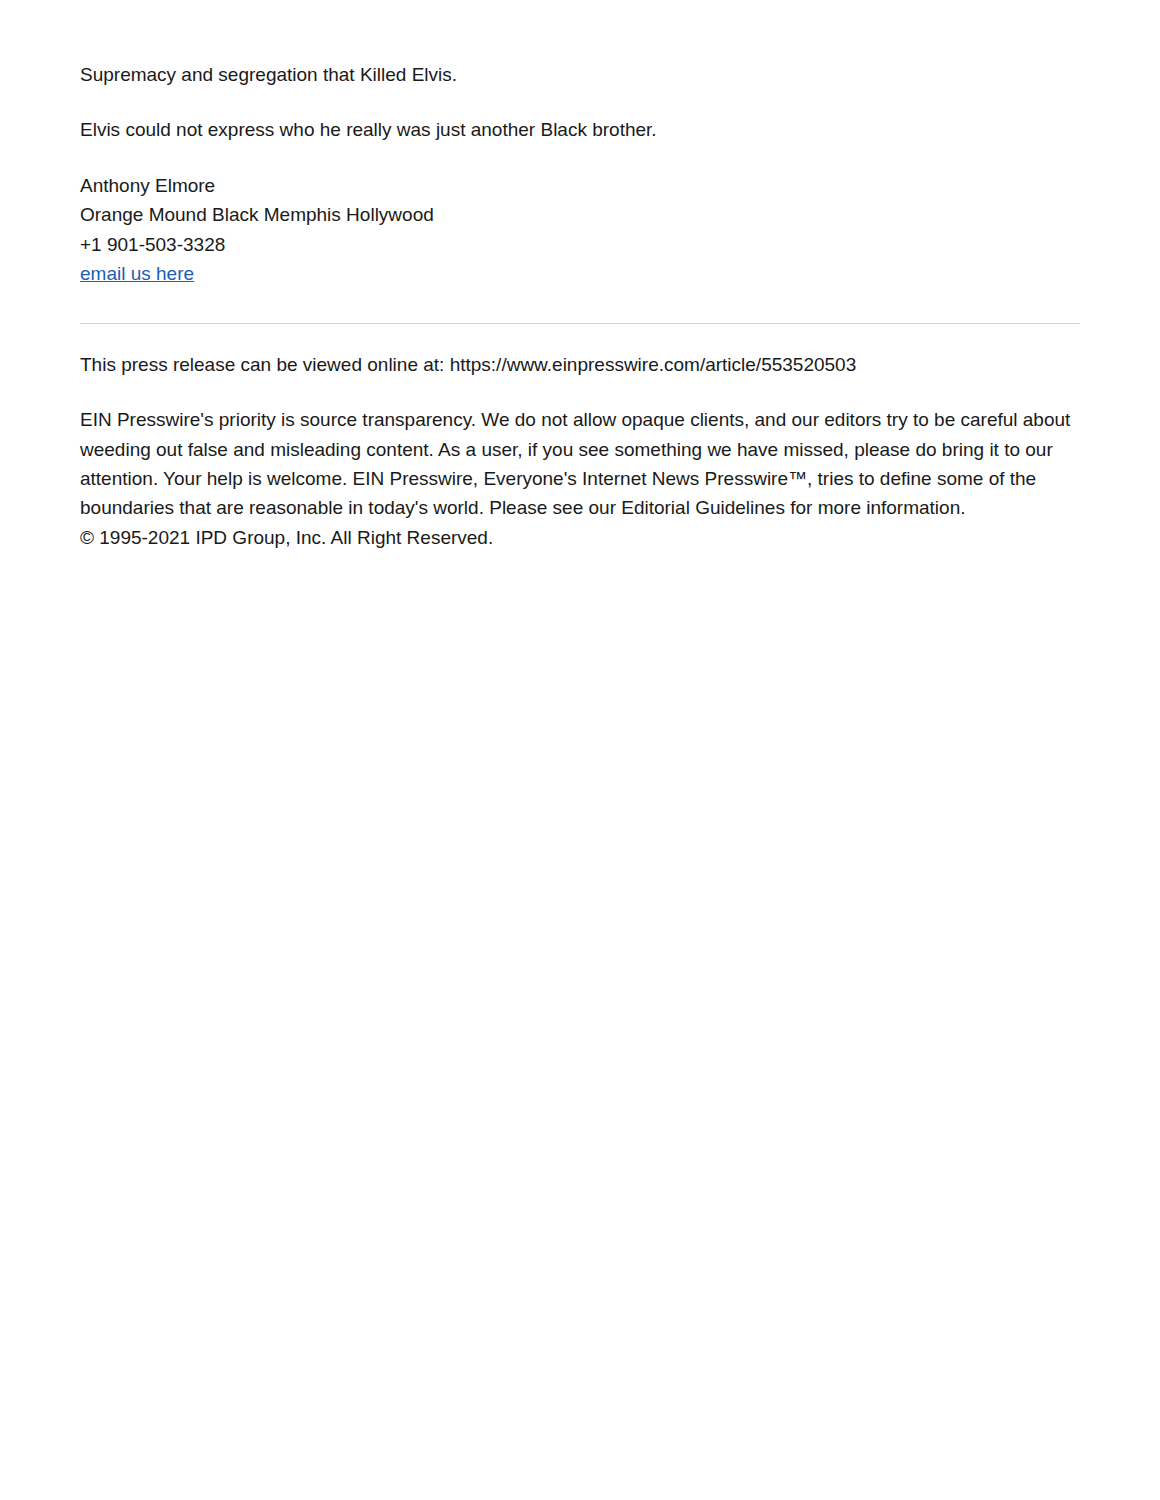Supremacy and segregation that Killed Elvis.
Elvis could not express who he really was just another Black brother.
Anthony Elmore
Orange Mound Black Memphis Hollywood
+1 901-503-3328
email us here
This press release can be viewed online at: https://www.einpresswire.com/article/553520503
EIN Presswire's priority is source transparency. We do not allow opaque clients, and our editors try to be careful about weeding out false and misleading content. As a user, if you see something we have missed, please do bring it to our attention. Your help is welcome. EIN Presswire, Everyone's Internet News Presswire™, tries to define some of the boundaries that are reasonable in today's world. Please see our Editorial Guidelines for more information. © 1995-2021 IPD Group, Inc. All Right Reserved.